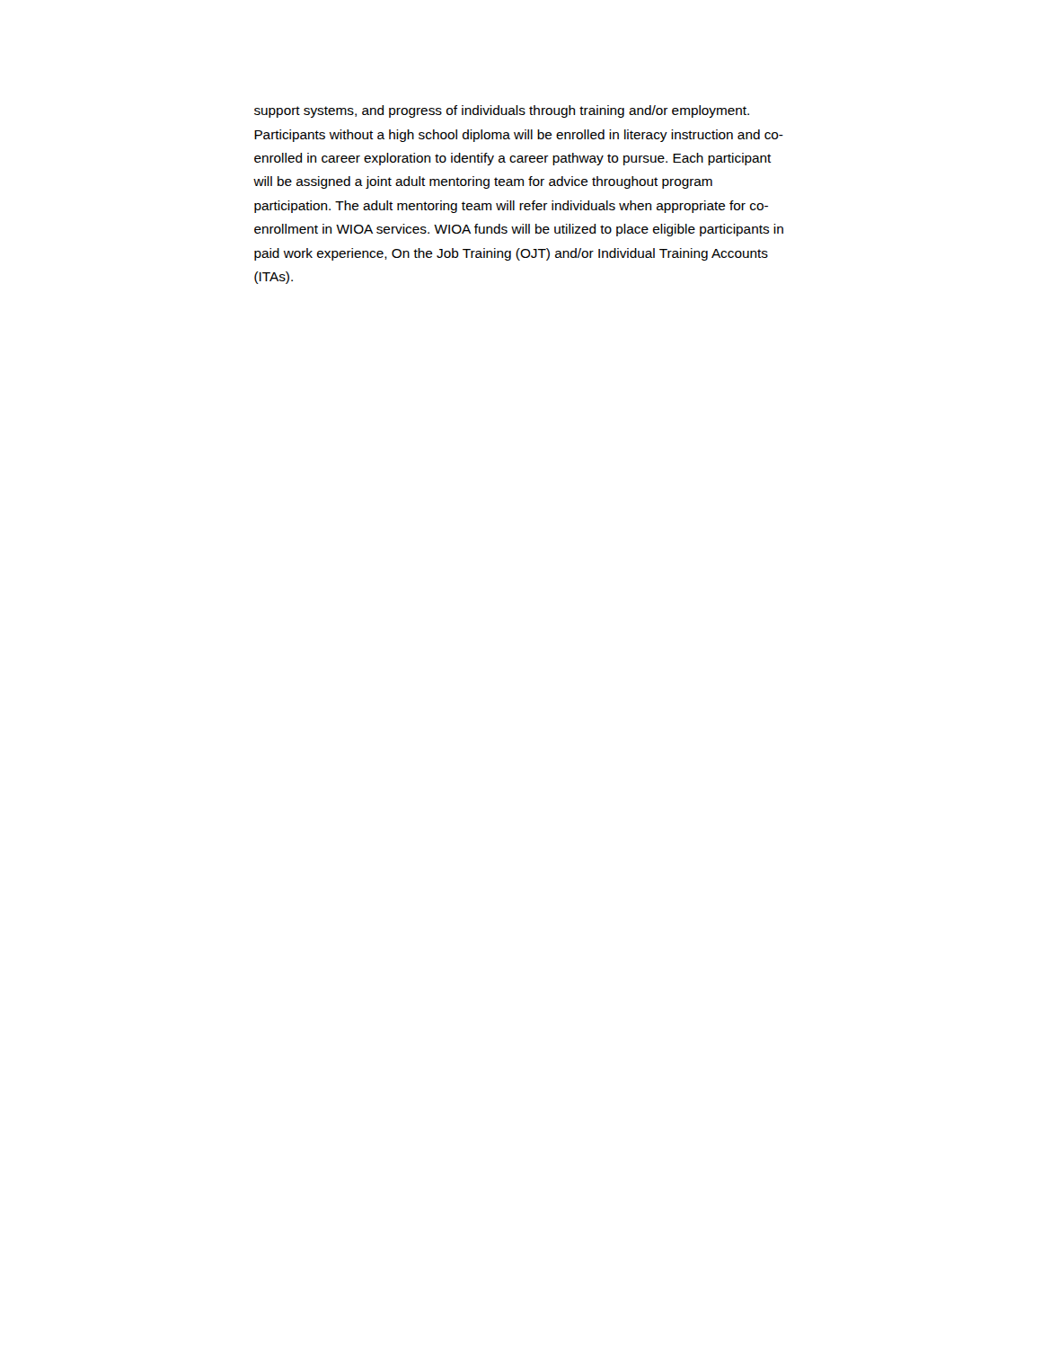support systems, and progress of individuals through training and/or employment. Participants without a high school diploma will be enrolled in literacy instruction and co-enrolled in career exploration to identify a career pathway to pursue. Each participant will be assigned a joint adult mentoring team for advice throughout program participation. The adult mentoring team will refer individuals when appropriate for co-enrollment in WIOA services. WIOA funds will be utilized to place eligible participants in paid work experience, On the Job Training (OJT) and/or Individual Training Accounts (ITAs).